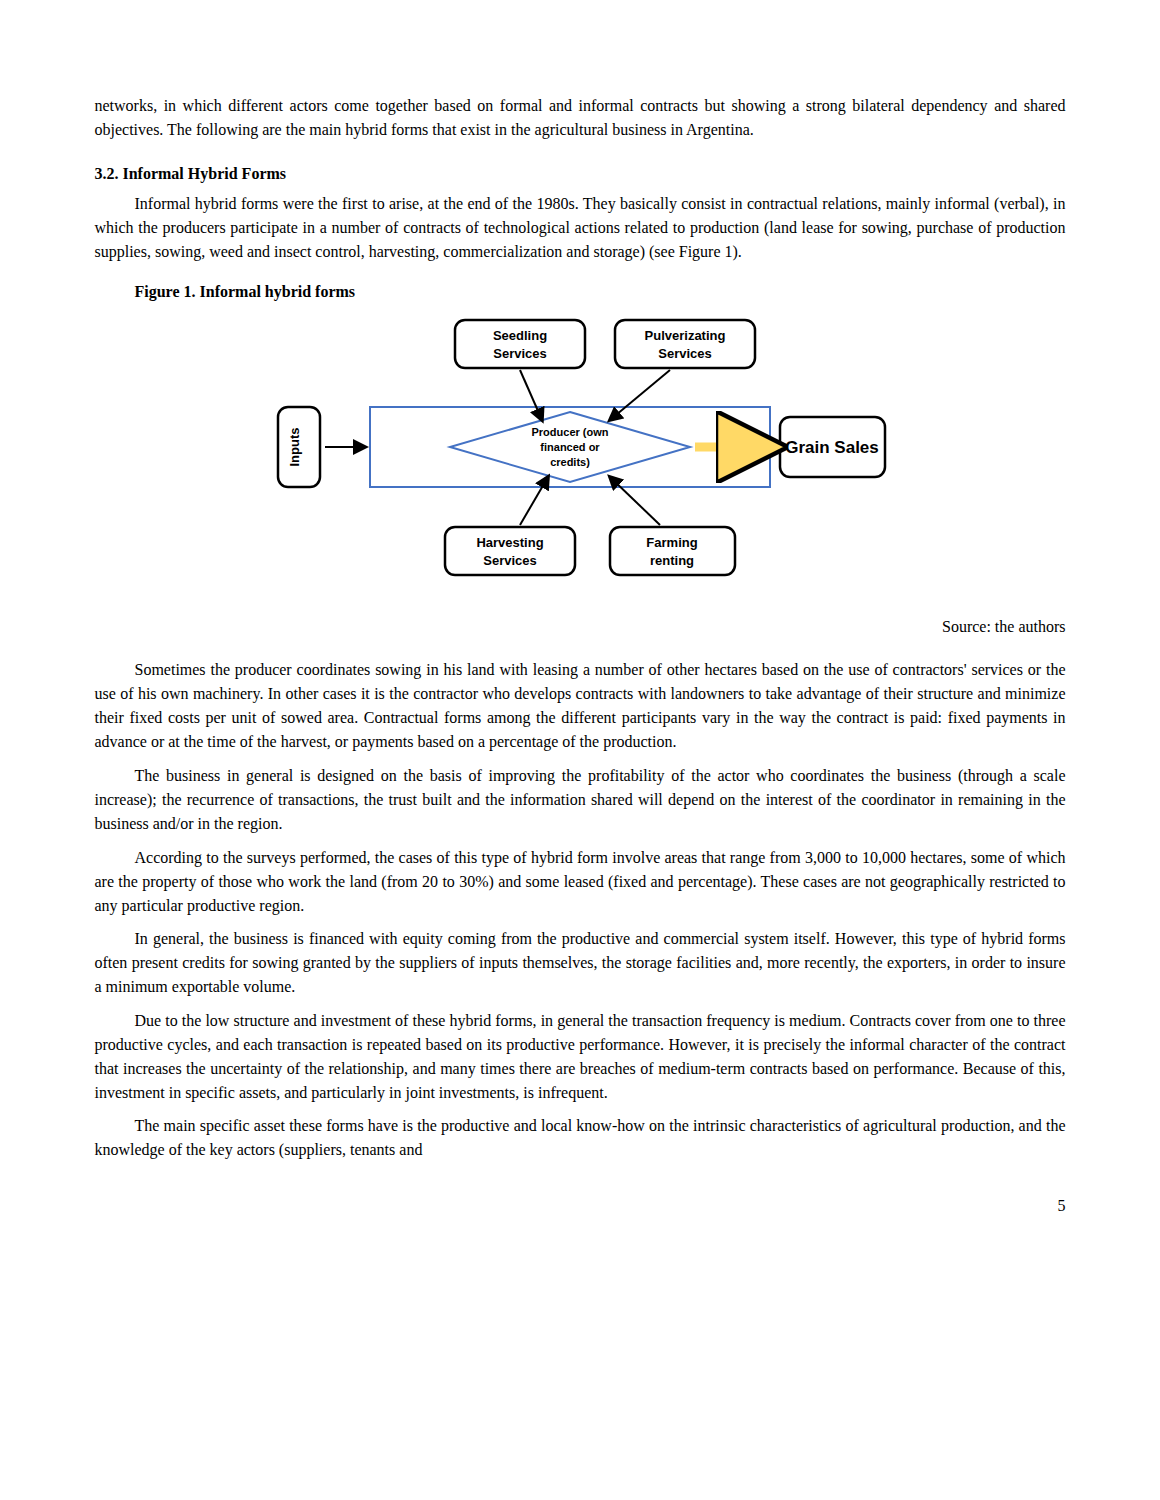networks, in which different actors come together based on formal and informal contracts but showing a strong bilateral dependency and shared objectives. The following are the main hybrid forms that exist in the agricultural business in Argentina.
3.2. Informal Hybrid Forms
Informal hybrid forms were the first to arise, at the end of the 1980s. They basically consist in contractual relations, mainly informal (verbal), in which the producers participate in a number of contracts of technological actions related to production (land lease for sowing, purchase of production supplies, sowing, weed and insect control, harvesting, commercialization and storage) (see Figure 1).
Figure 1. Informal hybrid forms
Seedling Services Pulverizating Services Inputs Producer (own financed or credits) Grain Sales Harvesting Services Farming renting
Source: the authors
Sometimes the producer coordinates sowing in his land with leasing a number of other hectares based on the use of contractors' services or the use of his own machinery. In other cases it is the contractor who develops contracts with landowners to take advantage of their structure and minimize their fixed costs per unit of sowed area. Contractual forms among the different participants vary in the way the contract is paid: fixed payments in advance or at the time of the harvest, or payments based on a percentage of the production.
The business in general is designed on the basis of improving the profitability of the actor who coordinates the business (through a scale increase); the recurrence of transactions, the trust built and the information shared will depend on the interest of the coordinator in remaining in the business and/or in the region.
According to the surveys performed, the cases of this type of hybrid form involve areas that range from 3,000 to 10,000 hectares, some of which are the property of those who work the land (from 20 to 30%) and some leased (fixed and percentage). These cases are not geographically restricted to any particular productive region.
In general, the business is financed with equity coming from the productive and commercial system itself. However, this type of hybrid forms often present credits for sowing granted by the suppliers of inputs themselves, the storage facilities and, more recently, the exporters, in order to insure a minimum exportable volume.
Due to the low structure and investment of these hybrid forms, in general the transaction frequency is medium. Contracts cover from one to three productive cycles, and each transaction is repeated based on its productive performance. However, it is precisely the informal character of the contract that increases the uncertainty of the relationship, and many times there are breaches of medium-term contracts based on performance. Because of this, investment in specific assets, and particularly in joint investments, is infrequent.
The main specific asset these forms have is the productive and local know-how on the intrinsic characteristics of agricultural production, and the knowledge of the key actors (suppliers, tenants and
5